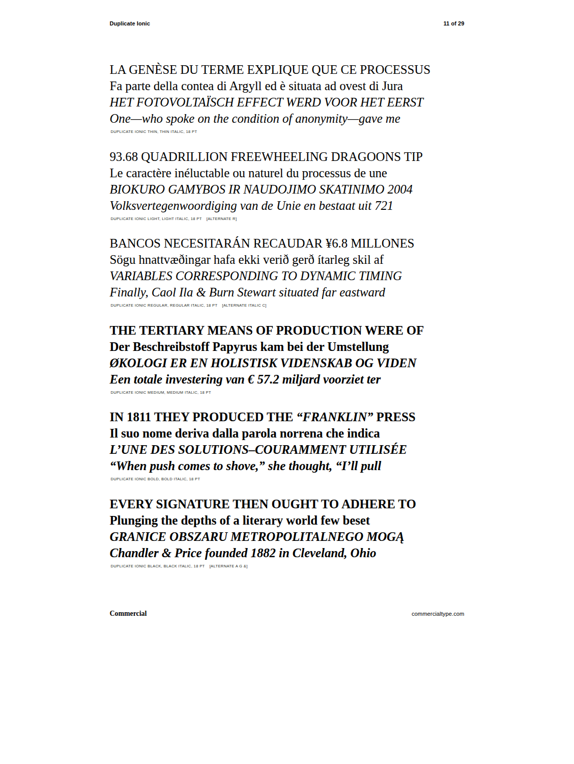Duplicate Ionic
11 of 29
LA GENÈSE DU TERME EXPLIQUE QUE CE PROCESSUS Fa parte della contea di Argyll ed è situata ad ovest di Jura HET FOTOVOLTAÏSCH EFFECT WERD VOOR HET EERST One—who spoke on the condition of anonymity—gave me
Duplicate Ionic Thin, Thin Italic, 18 pt
93.68 QUADRILLION FREEWHEELING DRAGOONS TIP Le caractère inéluctable ou naturel du processus de une BIOKURO GAMYBOS IR NAUDOJIMO SKATINIMO 2004 Volksvertegenwoordiging van de Unie en bestaat uit 721
Duplicate Ionic Light, Light Italic, 18 pt [Alternate R]
BANCOS NECESITARÁN RECAUDAR ¥6.8 MILLONES Sögu hnattvæðingar hafa ekki verið gerð ítarleg skil af VARIABLES CORRESPONDING TO DYNAMIC TIMING Finally, Caol Ila & Burn Stewart situated far eastward
Duplicate Ionic Regular, Regular Italic, 18 pt [Alternate italic c]
THE TERTIARY MEANS OF PRODUCTION WERE OF Der Beschreibstoff Papyrus kam bei der Umstellung ØKOLOGI ER EN HOLISTISK VIDENSKAB OG VIDEN Een totale investering van € 57.2 miljard voorziet ter
Duplicate Ionic Medium, Medium Italic, 18 pt
IN 1811 THEY PRODUCED THE “FRANKLIN” PRESS Il suo nome deriva dalla parola norrena che indica L’UNE DES SOLUTIONS–COURAMMENT UTILISÉE “When push comes to shove,” she thought, “I’ll pull
Duplicate Ionic Bold, Bold Italic, 18 pt
EVERY SIGNATURE THEN OUGHT TO ADHERE TO Plunging the depths of a literary world few beset GRANICE OBSZARU METROPOLITALNEGO MOGĄ Chandler & Price founded 1882 in Cleveland, Ohio
Duplicate Ionic Black, Black Italic, 18 pt [Alternate a g &]
Commercial
commercialtype.com